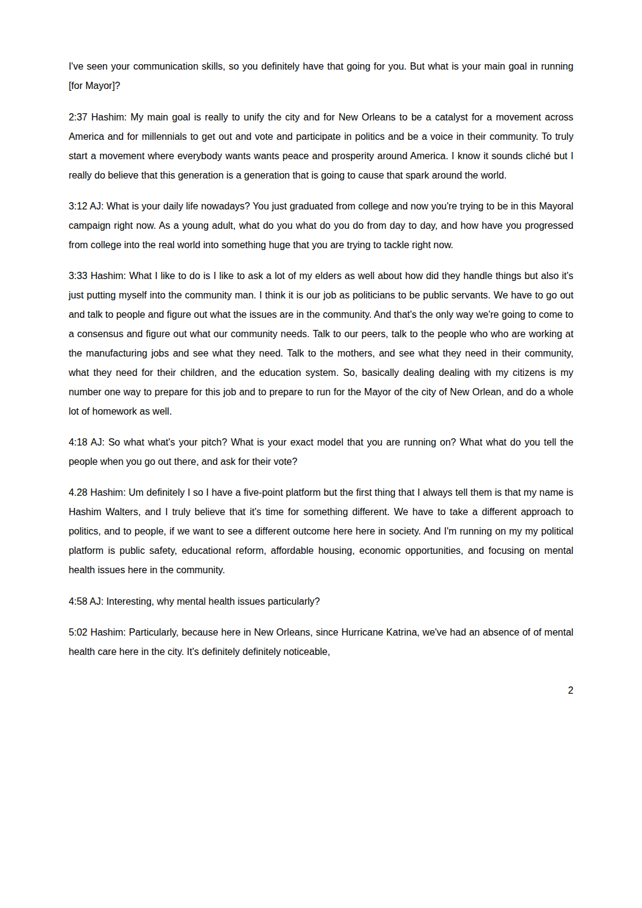I've seen your communication skills, so you definitely have that going for you. But what is your main goal in running [for Mayor]?
2:37 Hashim: My main goal is really to unify the city and for New Orleans to be a catalyst for a movement across America and for millennials to get out and vote and participate in politics and be a voice in their community. To truly start a movement where everybody wants wants peace and prosperity around America. I know it sounds cliché but I really do believe that this generation is a generation that is going to cause that spark around the world.
3:12 AJ: What is your daily life nowadays? You just graduated from college and now you're trying to be in this Mayoral campaign right now. As a young adult, what do you what do you do from day to day, and how have you progressed from college into the real world into something huge that you are trying to tackle right now.
3:33 Hashim: What I like to do is I like to ask a lot of my elders as well about how did they handle things but also it's just putting myself into the community man. I think it is our job as politicians to be public servants. We have to go out and talk to people and figure out what the issues are in the community. And that's the only way we're going to come to a consensus and figure out what our community needs. Talk to our peers, talk to the people who who are working at the manufacturing jobs and see what they need. Talk to the mothers, and see what they need in their community, what they need for their children, and the education system. So, basically dealing dealing with my citizens is my number one way to prepare for this job and to prepare to run for the Mayor of the city of New Orlean, and do a whole lot of homework as well.
4:18 AJ: So what what's your pitch? What is your exact model that you are running on? What what do you tell the people when you go out there, and ask for their vote?
4.28 Hashim: Um definitely I so I have a five-point platform but the first thing that I always tell them is that my name is Hashim Walters, and I truly believe that it's time for something different. We have to take a different approach to politics, and to people, if we want to see a different outcome here here in society. And I'm running on my my political platform is public safety, educational reform, affordable housing, economic opportunities, and focusing on mental health issues here in the community.
4:58 AJ: Interesting, why mental health issues particularly?
5:02 Hashim: Particularly, because here in New Orleans, since Hurricane Katrina, we've had an absence of of mental health care here in the city. It's definitely definitely noticeable,
2